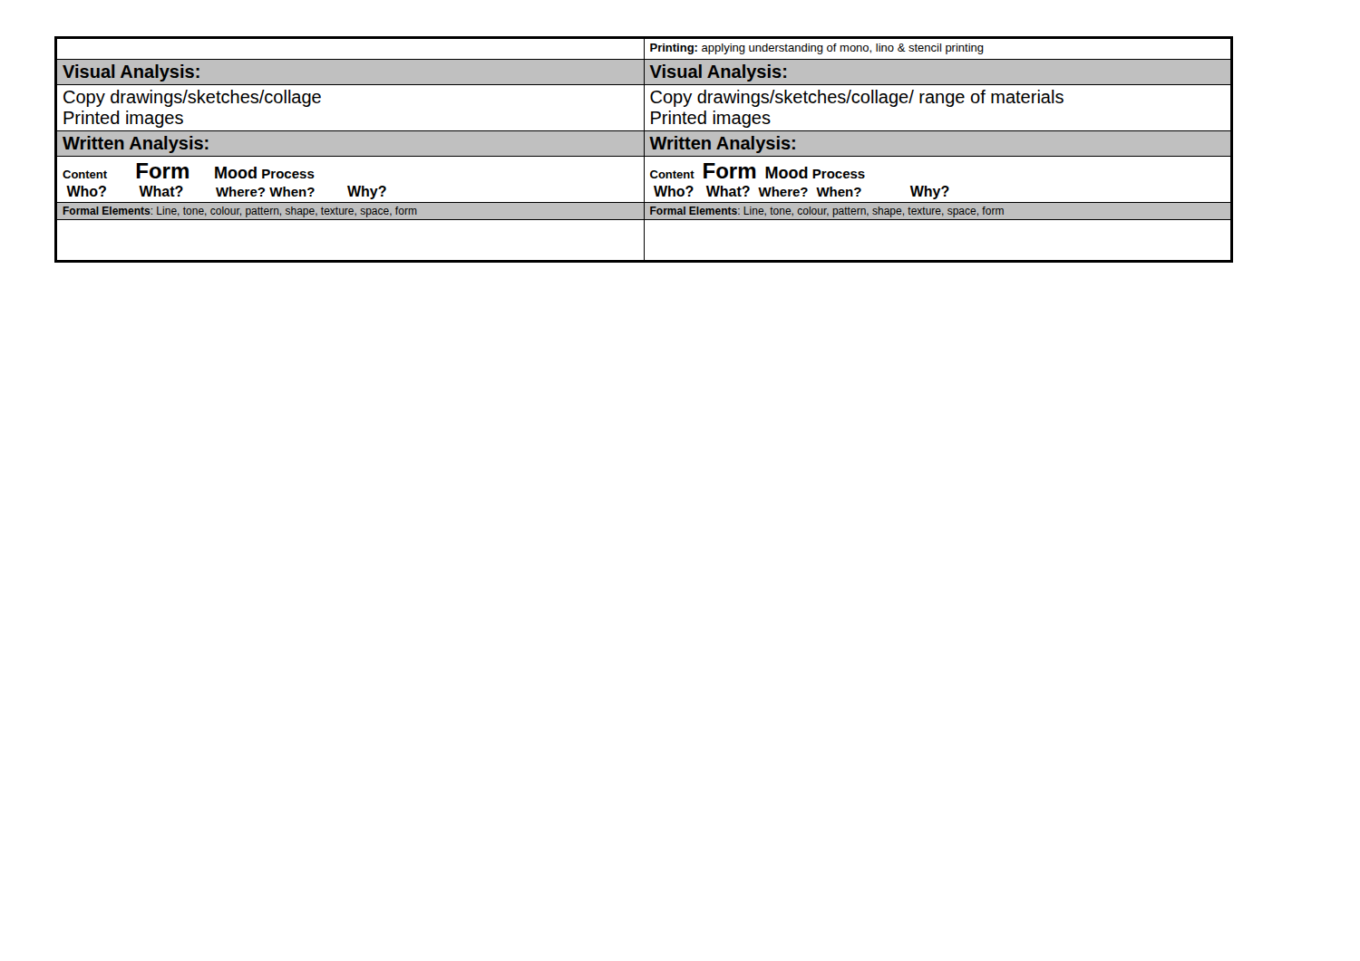| | Printing: applying understanding of mono, lino & stencil printing |
| Visual Analysis: | Visual Analysis: |
| Copy drawings/sketches/collage Printed images | Copy drawings/sketches/collage/ range of materials Printed images |
| Written Analysis: | Written Analysis: |
| Content Form Mood Process Who? What? Where? When? Why? | Content Form Mood Process Who? What? Where? When? Why? |
| Formal Elements : Line, tone, colour, pattern, shape, texture, space, form | Formal Elements : Line, tone, colour, pattern, shape, texture, space, form |